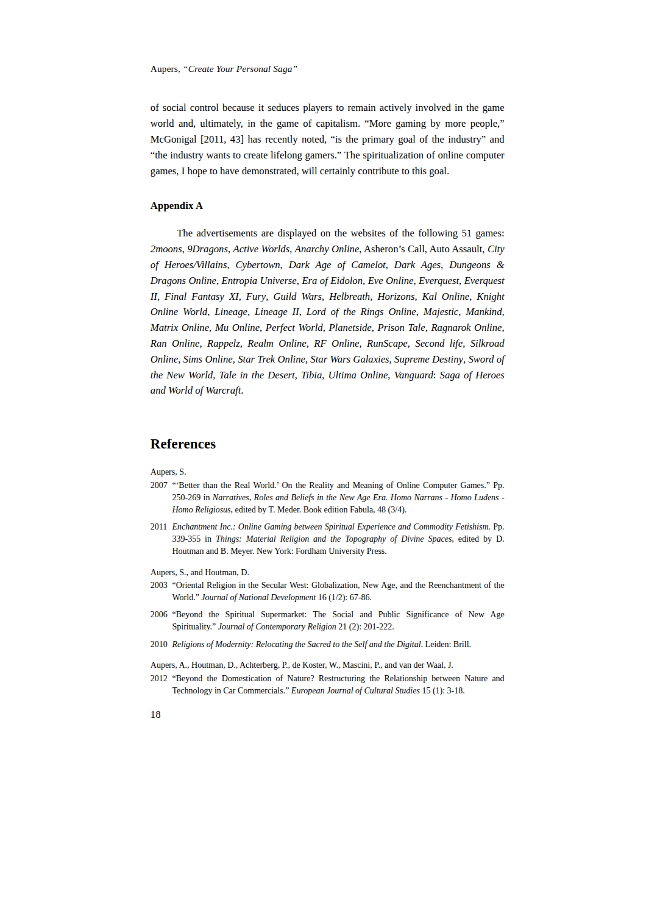Aupers, “Create Your Personal Saga”
of social control because it seduces players to remain actively involved in the game world and, ultimately, in the game of capitalism. “More gaming by more people,” McGonigal [2011, 43] has recently noted, “is the primary goal of the industry” and “the industry wants to create lifelong gamers.” The spiritualization of online computer games, I hope to have demonstrated, will certainly contribute to this goal.
Appendix A
The advertisements are displayed on the websites of the following 51 games: 2moons, 9Dragons, Active Worlds, Anarchy Online, Asheron’s Call, Auto Assault, City of Heroes/Villains, Cybertown, Dark Age of Camelot, Dark Ages, Dungeons & Dragons Online, Entropia Universe, Era of Eidolon, Eve Online, Everquest, Everquest II, Final Fantasy XI, Fury, Guild Wars, Helbreath, Horizons, Kal Online, Knight Online World, Lineage, Lineage II, Lord of the Rings Online, Majestic, Mankind, Matrix Online, Mu Online, Perfect World, Planetside, Prison Tale, Ragnarok Online, Ran Online, Rappelz, Realm Online, RF Online, RunScape, Second life, Silkroad Online, Sims Online, Star Trek Online, Star Wars Galaxies, Supreme Destiny, Sword of the New World, Tale in the Desert, Tibia, Ultima Online, Vanguard: Saga of Heroes and World of Warcraft.
References
Aupers, S.
2007
“‘Better than the Real World.’ On the Reality and Meaning of Online Computer Games.” Pp. 250-269 in Narratives, Roles and Beliefs in the New Age Era. Homo Narrans - Homo Ludens - Homo Religiosus, edited by T. Meder. Book edition Fabula, 48 (3/4).
2011
Enchantment Inc.: Online Gaming between Spiritual Experience and Commodity Fetishism. Pp. 339-355 in Things: Material Religion and the Topography of Divine Spaces, edited by D. Houtman and B. Meyer. New York: Fordham University Press.
Aupers, S., and Houtman, D.
2003
“Oriental Religion in the Secular West: Globalization, New Age, and the Reenchantment of the World.” Journal of National Development 16 (1/2): 67-86.
2006
“Beyond the Spiritual Supermarket: The Social and Public Significance of New Age Spirituality.” Journal of Contemporary Religion 21 (2): 201-222.
2010
Religions of Modernity: Relocating the Sacred to the Self and the Digital. Leiden: Brill.
Aupers, A., Houtman, D., Achterberg, P., de Koster, W., Mascini, P., and van der Waal, J.
2012
“Beyond the Domestication of Nature? Restructuring the Relationship between Nature and Technology in Car Commercials.” European Journal of Cultural Studies 15 (1): 3-18.
18